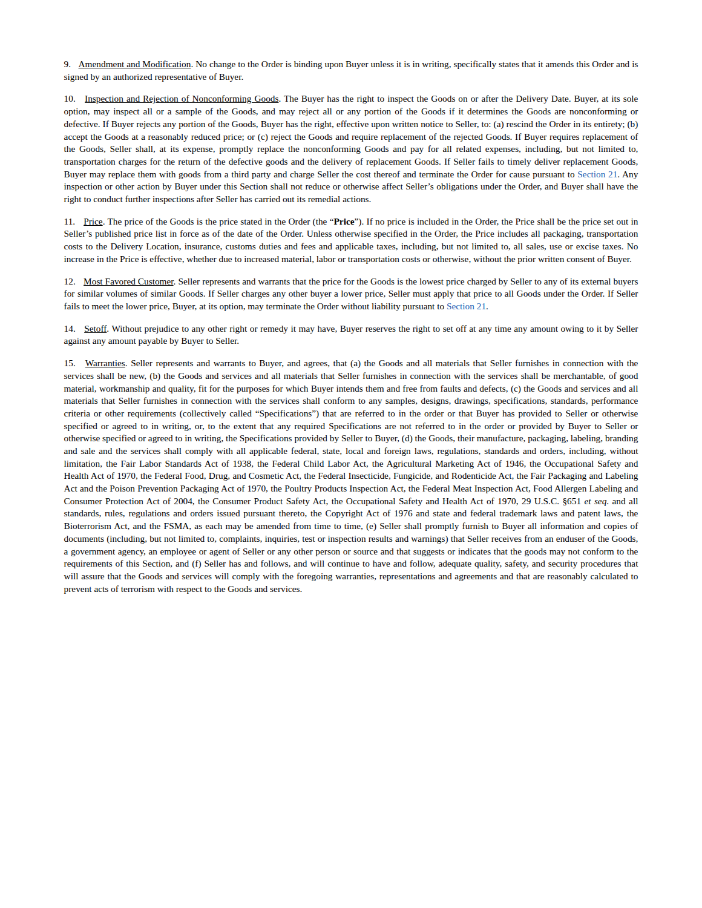9. Amendment and Modification. No change to the Order is binding upon Buyer unless it is in writing, specifically states that it amends this Order and is signed by an authorized representative of Buyer.
10. Inspection and Rejection of Nonconforming Goods. The Buyer has the right to inspect the Goods on or after the Delivery Date. Buyer, at its sole option, may inspect all or a sample of the Goods, and may reject all or any portion of the Goods if it determines the Goods are nonconforming or defective. If Buyer rejects any portion of the Goods, Buyer has the right, effective upon written notice to Seller, to: (a) rescind the Order in its entirety; (b) accept the Goods at a reasonably reduced price; or (c) reject the Goods and require replacement of the rejected Goods. If Buyer requires replacement of the Goods, Seller shall, at its expense, promptly replace the nonconforming Goods and pay for all related expenses, including, but not limited to, transportation charges for the return of the defective goods and the delivery of replacement Goods. If Seller fails to timely deliver replacement Goods, Buyer may replace them with goods from a third party and charge Seller the cost thereof and terminate the Order for cause pursuant to Section 21. Any inspection or other action by Buyer under this Section shall not reduce or otherwise affect Seller’s obligations under the Order, and Buyer shall have the right to conduct further inspections after Seller has carried out its remedial actions.
11. Price. The price of the Goods is the price stated in the Order (the “Price”). If no price is included in the Order, the Price shall be the price set out in Seller’s published price list in force as of the date of the Order. Unless otherwise specified in the Order, the Price includes all packaging, transportation costs to the Delivery Location, insurance, customs duties and fees and applicable taxes, including, but not limited to, all sales, use or excise taxes. No increase in the Price is effective, whether due to increased material, labor or transportation costs or otherwise, without the prior written consent of Buyer.
12. Most Favored Customer. Seller represents and warrants that the price for the Goods is the lowest price charged by Seller to any of its external buyers for similar volumes of similar Goods. If Seller charges any other buyer a lower price, Seller must apply that price to all Goods under the Order. If Seller fails to meet the lower price, Buyer, at its option, may terminate the Order without liability pursuant to Section 21.
14. Setoff. Without prejudice to any other right or remedy it may have, Buyer reserves the right to set off at any time any amount owing to it by Seller against any amount payable by Buyer to Seller.
15. Warranties. Seller represents and warrants to Buyer, and agrees, that (a) the Goods and all materials that Seller furnishes in connection with the services shall be new, (b) the Goods and services and all materials that Seller furnishes in connection with the services shall be merchantable, of good material, workmanship and quality, fit for the purposes for which Buyer intends them and free from faults and defects, (c) the Goods and services and all materials that Seller furnishes in connection with the services shall conform to any samples, designs, drawings, specifications, standards, performance criteria or other requirements (collectively called “Specifications”) that are referred to in the order or that Buyer has provided to Seller or otherwise specified or agreed to in writing, or, to the extent that any required Specifications are not referred to in the order or provided by Buyer to Seller or otherwise specified or agreed to in writing, the Specifications provided by Seller to Buyer, (d) the Goods, their manufacture, packaging, labeling, branding and sale and the services shall comply with all applicable federal, state, local and foreign laws, regulations, standards and orders, including, without limitation, the Fair Labor Standards Act of 1938, the Federal Child Labor Act, the Agricultural Marketing Act of 1946, the Occupational Safety and Health Act of 1970, the Federal Food, Drug, and Cosmetic Act, the Federal Insecticide, Fungicide, and Rodenticide Act, the Fair Packaging and Labeling Act and the Poison Prevention Packaging Act of 1970, the Poultry Products Inspection Act, the Federal Meat Inspection Act, Food Allergen Labeling and Consumer Protection Act of 2004, the Consumer Product Safety Act, the Occupational Safety and Health Act of 1970, 29 U.S.C. §651 et seq. and all standards, rules, regulations and orders issued pursuant thereto, the Copyright Act of 1976 and state and federal trademark laws and patent laws, the Bioterrorism Act, and the FSMA, as each may be amended from time to time, (e) Seller shall promptly furnish to Buyer all information and copies of documents (including, but not limited to, complaints, inquiries, test or inspection results and warnings) that Seller receives from an enduser of the Goods, a government agency, an employee or agent of Seller or any other person or source and that suggests or indicates that the goods may not conform to the requirements of this Section, and (f) Seller has and follows, and will continue to have and follow, adequate quality, safety, and security procedures that will assure that the Goods and services will comply with the foregoing warranties, representations and agreements and that are reasonably calculated to prevent acts of terrorism with respect to the Goods and services.